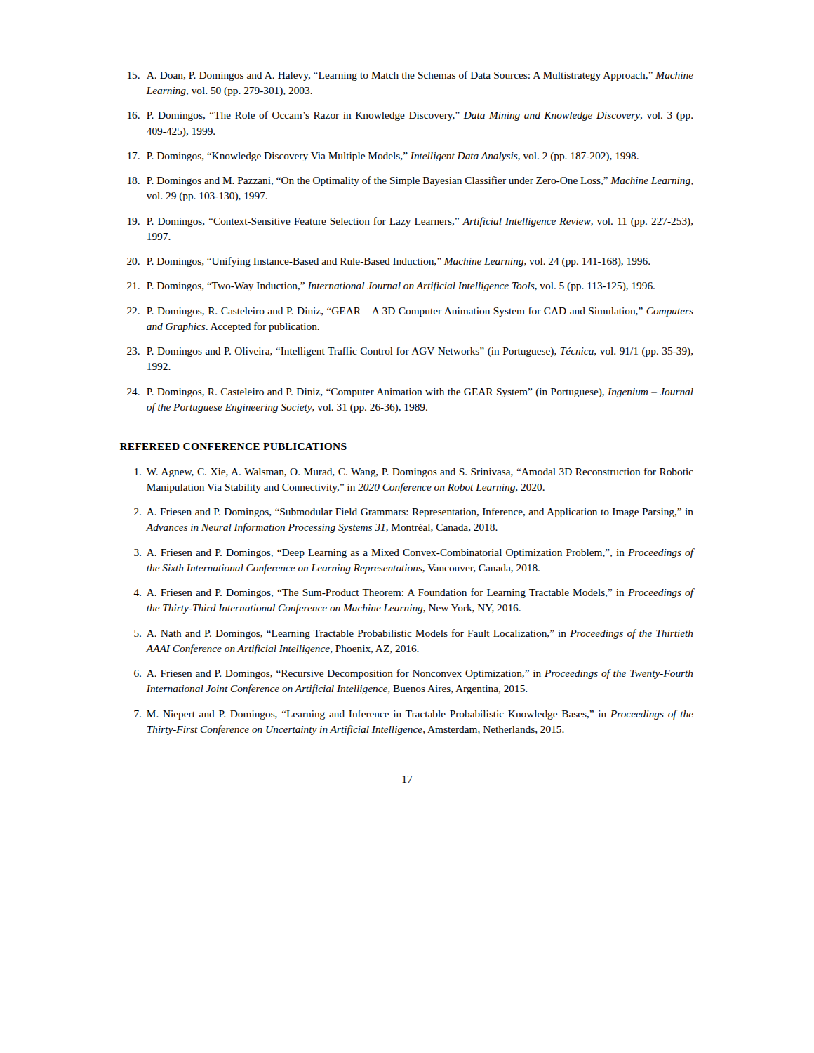A. Doan, P. Domingos and A. Halevy, “Learning to Match the Schemas of Data Sources: A Multistrategy Approach,” Machine Learning, vol. 50 (pp. 279-301), 2003.
P. Domingos, “The Role of Occam’s Razor in Knowledge Discovery,” Data Mining and Knowledge Discovery, vol. 3 (pp. 409-425), 1999.
P. Domingos, “Knowledge Discovery Via Multiple Models,” Intelligent Data Analysis, vol. 2 (pp. 187-202), 1998.
P. Domingos and M. Pazzani, “On the Optimality of the Simple Bayesian Classifier under Zero-One Loss,” Machine Learning, vol. 29 (pp. 103-130), 1997.
P. Domingos, “Context-Sensitive Feature Selection for Lazy Learners,” Artificial Intelligence Review, vol. 11 (pp. 227-253), 1997.
P. Domingos, “Unifying Instance-Based and Rule-Based Induction,” Machine Learning, vol. 24 (pp. 141-168), 1996.
P. Domingos, “Two-Way Induction,” International Journal on Artificial Intelligence Tools, vol. 5 (pp. 113-125), 1996.
P. Domingos, R. Casteleiro and P. Diniz, “GEAR – A 3D Computer Animation System for CAD and Simulation,” Computers and Graphics. Accepted for publication.
P. Domingos and P. Oliveira, “Intelligent Traffic Control for AGV Networks” (in Portuguese), Técnica, vol. 91/1 (pp. 35-39), 1992.
P. Domingos, R. Casteleiro and P. Diniz, “Computer Animation with the GEAR System” (in Portuguese), Ingenium – Journal of the Portuguese Engineering Society, vol. 31 (pp. 26-36), 1989.
REFEREED CONFERENCE PUBLICATIONS
W. Agnew, C. Xie, A. Walsman, O. Murad, C. Wang, P. Domingos and S. Srinivasa, “Amodal 3D Reconstruction for Robotic Manipulation Via Stability and Connectivity,” in 2020 Conference on Robot Learning, 2020.
A. Friesen and P. Domingos, “Submodular Field Grammars: Representation, Inference, and Application to Image Parsing,” in Advances in Neural Information Processing Systems 31, Montréal, Canada, 2018.
A. Friesen and P. Domingos, “Deep Learning as a Mixed Convex-Combinatorial Optimization Problem,”, in Proceedings of the Sixth International Conference on Learning Representations, Vancouver, Canada, 2018.
A. Friesen and P. Domingos, “The Sum-Product Theorem: A Foundation for Learning Tractable Models,” in Proceedings of the Thirty-Third International Conference on Machine Learning, New York, NY, 2016.
A. Nath and P. Domingos, “Learning Tractable Probabilistic Models for Fault Localization,” in Proceedings of the Thirtieth AAAI Conference on Artificial Intelligence, Phoenix, AZ, 2016.
A. Friesen and P. Domingos, “Recursive Decomposition for Nonconvex Optimization,” in Proceedings of the Twenty-Fourth International Joint Conference on Artificial Intelligence, Buenos Aires, Argentina, 2015.
M. Niepert and P. Domingos, “Learning and Inference in Tractable Probabilistic Knowledge Bases,” in Proceedings of the Thirty-First Conference on Uncertainty in Artificial Intelligence, Amsterdam, Netherlands, 2015.
17